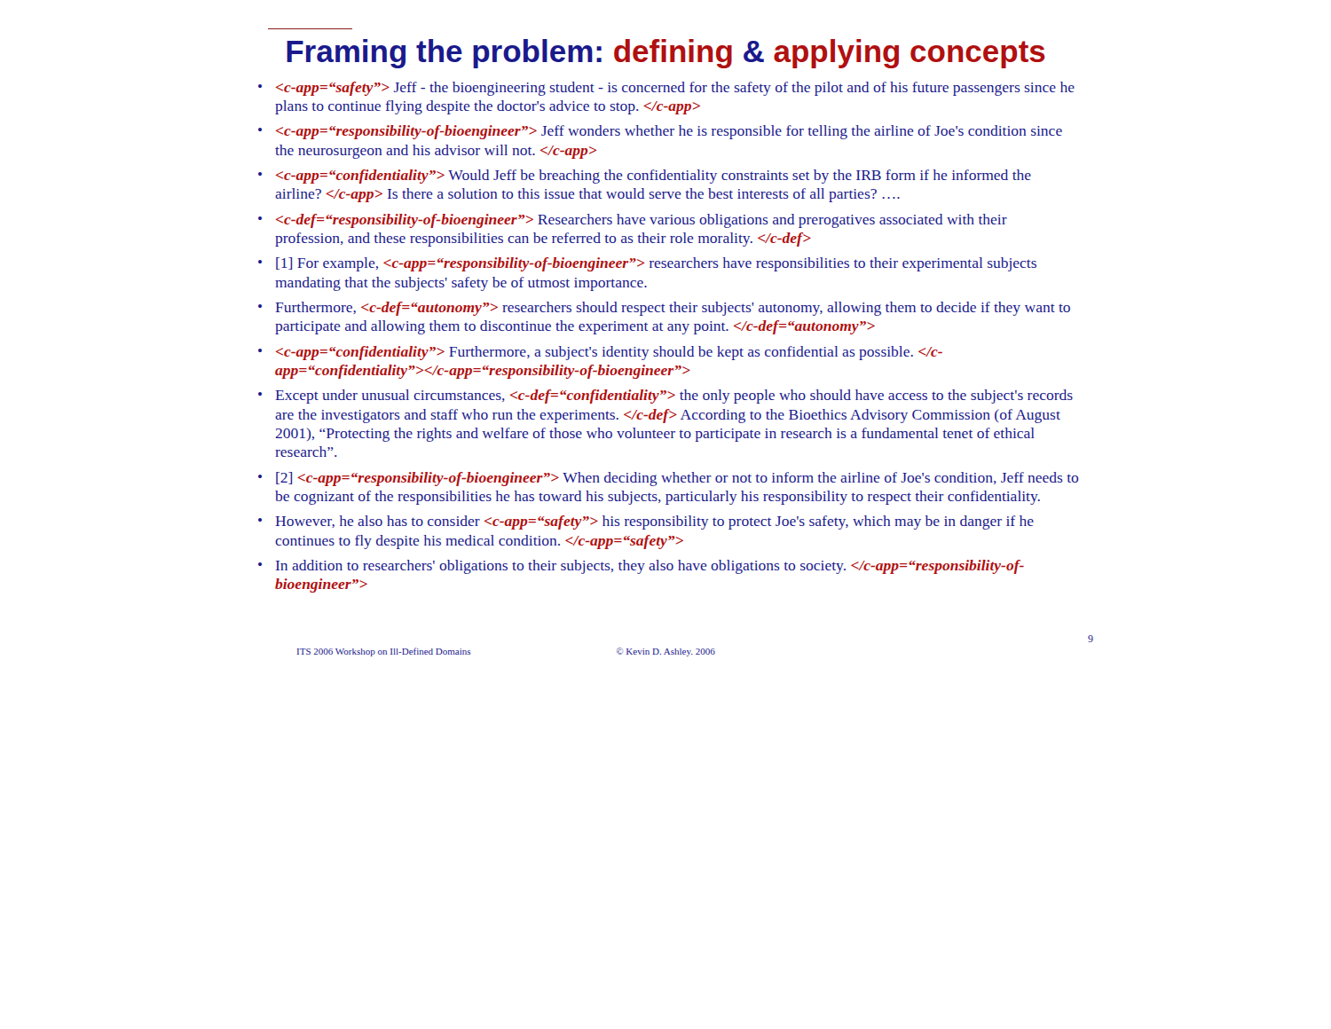Framing the problem: defining & applying concepts
<c-app=“safety”> Jeff - the bioengineering student - is concerned for the safety of the pilot and of his future passengers since he plans to continue flying despite the doctor's advice to stop. </c-app>
<c-app=“responsibility-of-bioengineer”> Jeff wonders whether he is responsible for telling the airline of Joe's condition since the neurosurgeon and his advisor will not. </c-app>
<c-app=“confidentiality”> Would Jeff be breaching the confidentiality constraints set by the IRB form if he informed the airline? </c-app> Is there a solution to this issue that would serve the best interests of all parties? ….
<c-def=“responsibility-of-bioengineer”> Researchers have various obligations and prerogatives associated with their profession, and these responsibilities can be referred to as their role morality. </c-def>
[1] For example, <c-app=“responsibility-of-bioengineer”> researchers have responsibilities to their experimental subjects mandating that the subjects' safety be of utmost importance.
Furthermore, <c-def=“autonomy”> researchers should respect their subjects' autonomy, allowing them to decide if they want to participate and allowing them to discontinue the experiment at any point. </c-def=“autonomy”>
<c-app=“confidentiality”> Furthermore, a subject's identity should be kept as confidential as possible. </c-app=“confidentiality”></c-app=“responsibility-of-bioengineer”>
Except under unusual circumstances, <c-def=“confidentiality”> the only people who should have access to the subject's records are the investigators and staff who run the experiments. </c-def> According to the Bioethics Advisory Commission (of August 2001), “Protecting the rights and welfare of those who volunteer to participate in research is a fundamental tenet of ethical research”.
[2] <c-app=“responsibility-of-bioengineer”> When deciding whether or not to inform the airline of Joe's condition, Jeff needs to be cognizant of the responsibilities he has toward his subjects, particularly his responsibility to respect their confidentiality.
However, he also has to consider <c-app=“safety”> his responsibility to protect Joe's safety, which may be in danger if he continues to fly despite his medical condition. </c-app=“safety”>
In addition to researchers' obligations to their subjects, they also have obligations to society. </c-app=“responsibility-of-bioengineer”>
9
ITS 2006 Workshop on Ill-Defined Domains © Kevin D. Ashley. 2006